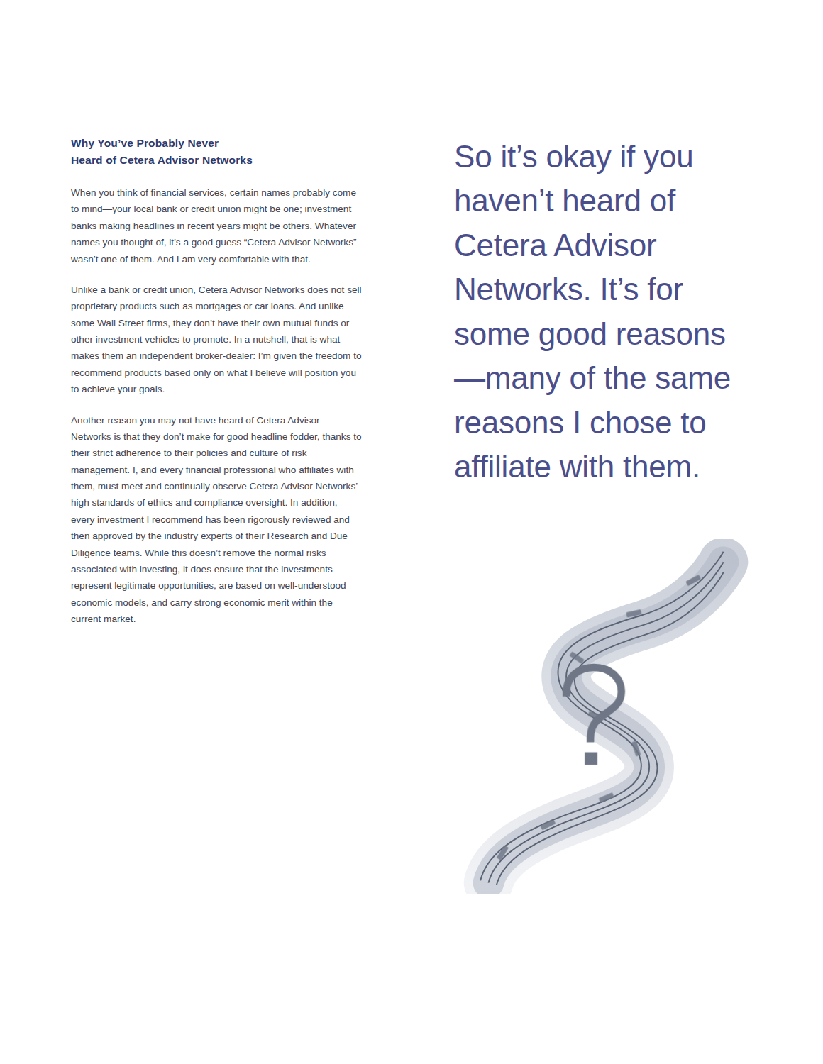Why You’ve Probably Never
Heard of Cetera Advisor Networks
When you think of financial services, certain names probably come to mind—your local bank or credit union might be one; investment banks making headlines in recent years might be others. Whatever names you thought of, it’s a good guess “Cetera Advisor Networks” wasn’t one of them. And I am very comfortable with that.
Unlike a bank or credit union, Cetera Advisor Networks does not sell proprietary products such as mortgages or car loans. And unlike some Wall Street firms, they don’t have their own mutual funds or other investment vehicles to promote. In a nutshell, that is what makes them an independent broker-dealer: I’m given the freedom to recommend products based only on what I believe will position you to achieve your goals.
Another reason you may not have heard of Cetera Advisor Networks is that they don’t make for good headline fodder, thanks to their strict adherence to their policies and culture of risk management. I, and every financial professional who affiliates with them, must meet and continually observe Cetera Advisor Networks’ high standards of ethics and compliance oversight. In addition, every investment I recommend has been rigorously reviewed and then approved by the industry experts of their Research and Due Diligence teams. While this doesn’t remove the normal risks associated with investing, it does ensure that the investments represent legitimate opportunities, are based on well-understood economic models, and carry strong economic merit within the current market.
So it’s okay if you haven’t heard of Cetera Advisor Networks. It’s for some good reasons—many of the same reasons I chose to affiliate with them.